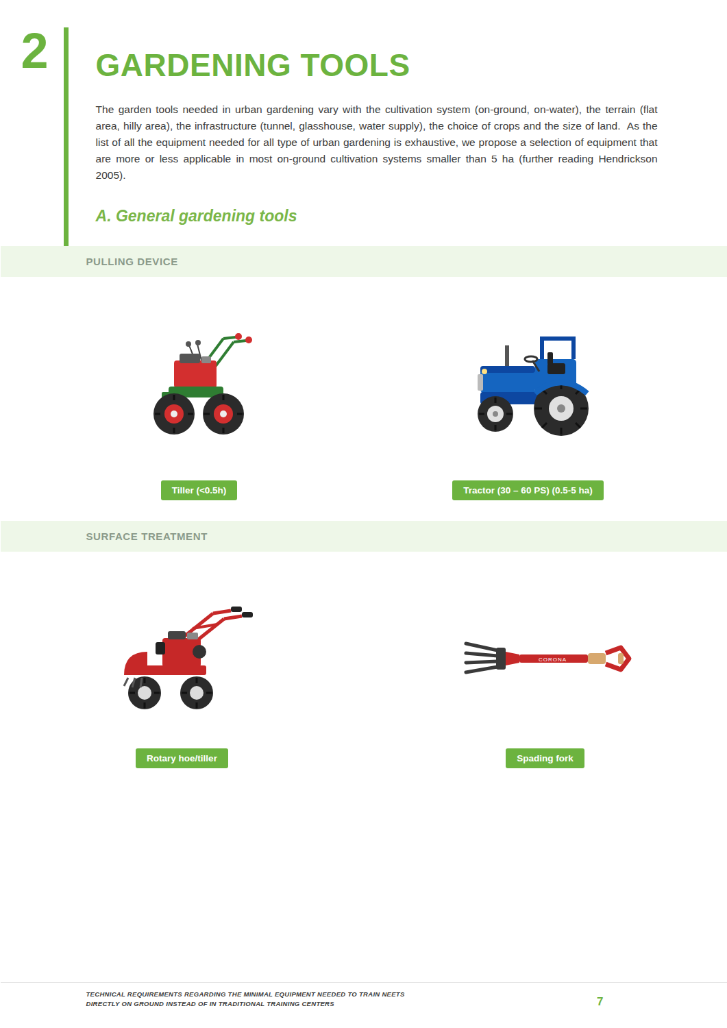2
GARDENING TOOLS
The garden tools needed in urban gardening vary with the cultivation system (on-ground, on-water), the terrain (flat area, hilly area), the infrastructure (tunnel, glasshouse, water supply), the choice of crops and the size of land. As the list of all the equipment needed for all type of urban gardening is exhaustive, we propose a selection of equipment that are more or less applicable in most on-ground cultivation systems smaller than 5 ha (further reading Hendrickson 2005).
A. General gardening tools
PULLING DEVICE
Tiller (<0.5h)
Tractor (30 – 60 PS) (0.5-5 ha)
SURFACE TREATMENT
Rotary hoe/tiller
CORONA
Spading fork
Technical requirements regarding the minimal equipment needed to train NEETs
directly on ground instead of in traditional training centers
7